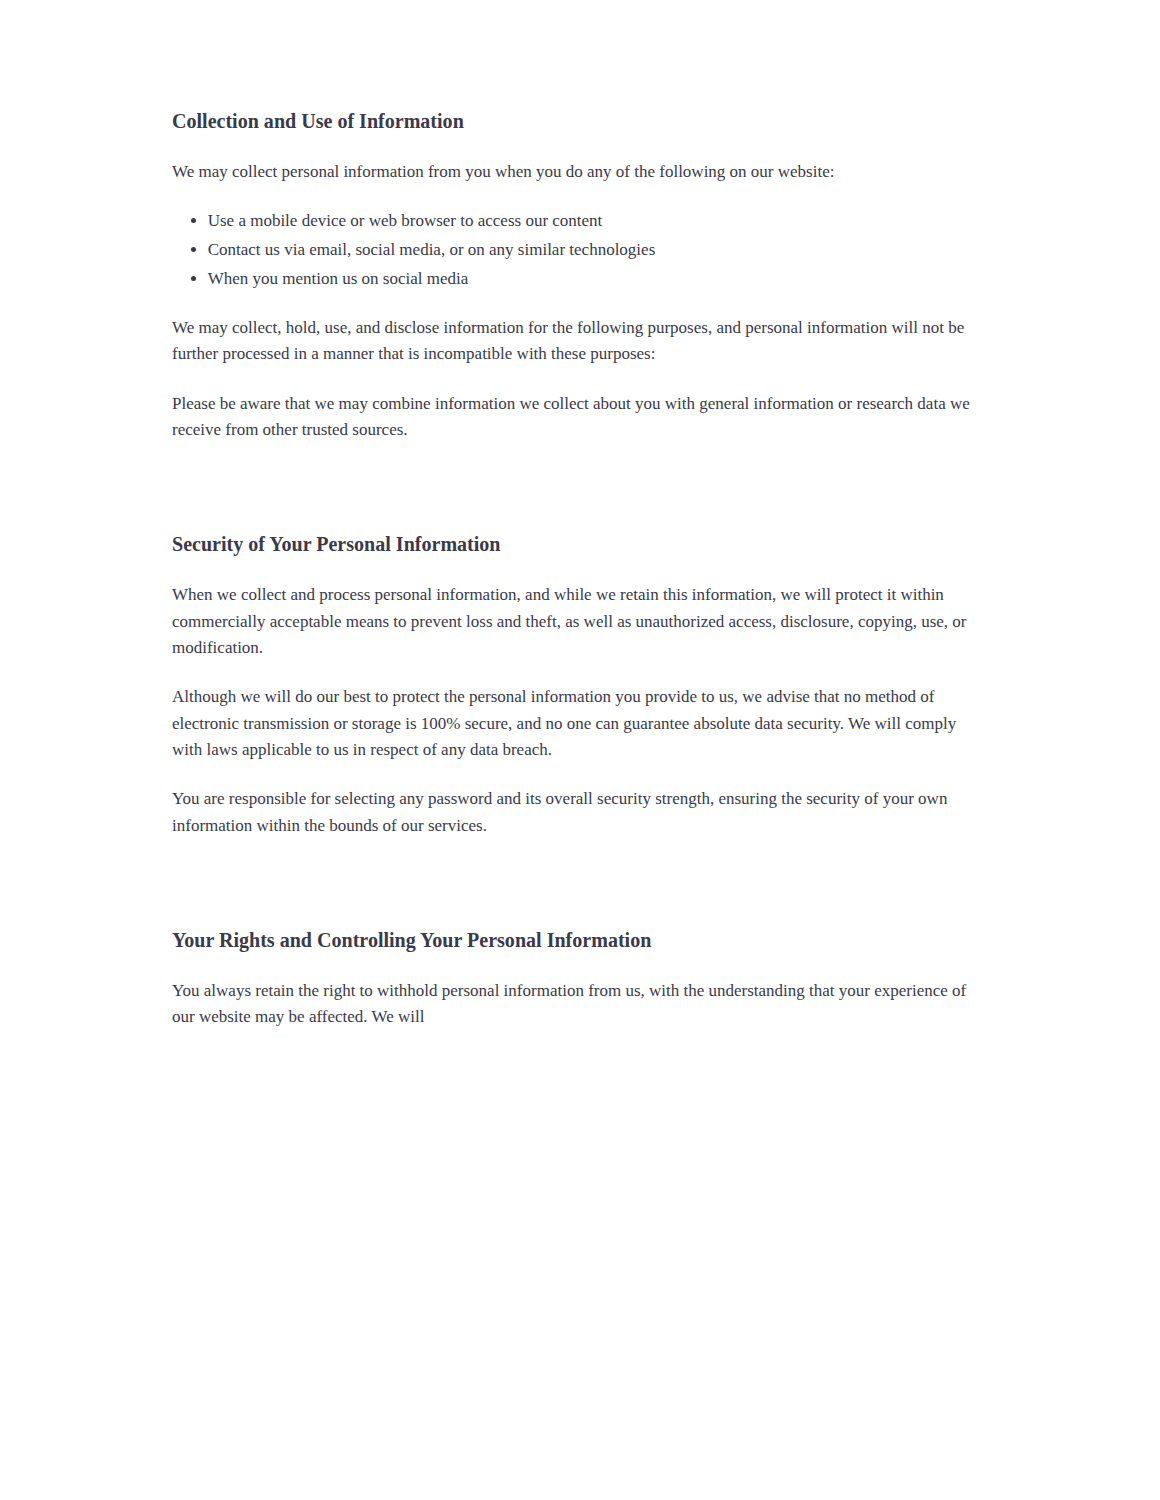Collection and Use of Information
We may collect personal information from you when you do any of the following on our website:
Use a mobile device or web browser to access our content
Contact us via email, social media, or on any similar technologies
When you mention us on social media
We may collect, hold, use, and disclose information for the following purposes, and personal information will not be further processed in a manner that is incompatible with these purposes:
Please be aware that we may combine information we collect about you with general information or research data we receive from other trusted sources.
Security of Your Personal Information
When we collect and process personal information, and while we retain this information, we will protect it within commercially acceptable means to prevent loss and theft, as well as unauthorized access, disclosure, copying, use, or modification.
Although we will do our best to protect the personal information you provide to us, we advise that no method of electronic transmission or storage is 100% secure, and no one can guarantee absolute data security. We will comply with laws applicable to us in respect of any data breach.
You are responsible for selecting any password and its overall security strength, ensuring the security of your own information within the bounds of our services.
Your Rights and Controlling Your Personal Information
You always retain the right to withhold personal information from us, with the understanding that your experience of our website may be affected. We will